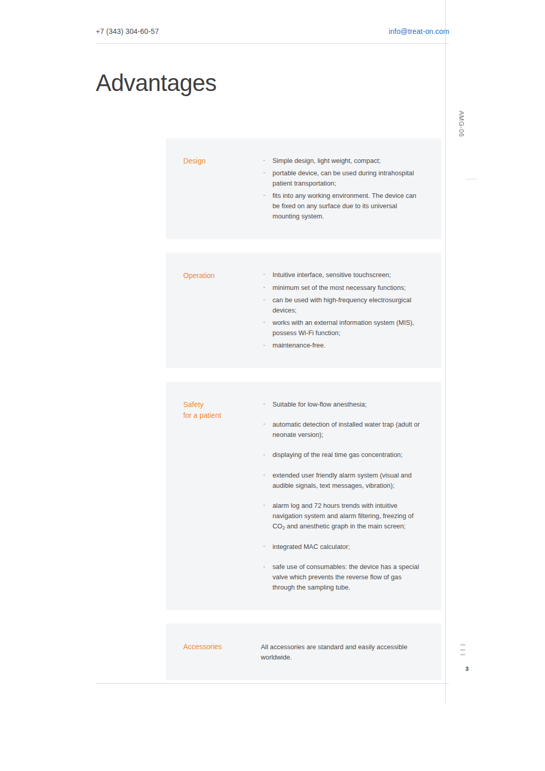+7 (343) 304-60-57
info@treat-on.com
Advantages
Design
Simple design, light weight, compact;
portable device, can be used during intrahospital patient transportation;
fits into any working environment. The device can be fixed on any surface due to its universal mounting system.
Operation
Intuitive interface, sensitive touchscreen;
minimum set of the most necessary functions;
can be used with high-frequency electrosurgical devices;
works with an external information system (MIS), possess Wi-Fi function;
maintenance-free.
Safety
for a patient
Suitable for low-flow anesthesia;
automatic detection of installed water trap (adult or neonate version);
displaying of the real time gas concentration;
extended user friendly alarm system (visual and audible signals, text messages, vibration);
alarm log and 72 hours trends with intuitive navigation system and alarm filtering, freezing of CO2 and anesthetic graph in the main screen;
integrated MAC calculator;
safe use of consumables: the device has a special valve which prevents the reverse flow of gas through the sampling tube.
Accessories
All accessories are standard and easily accessible worldwide.
AMG-06
▬▬▬
3